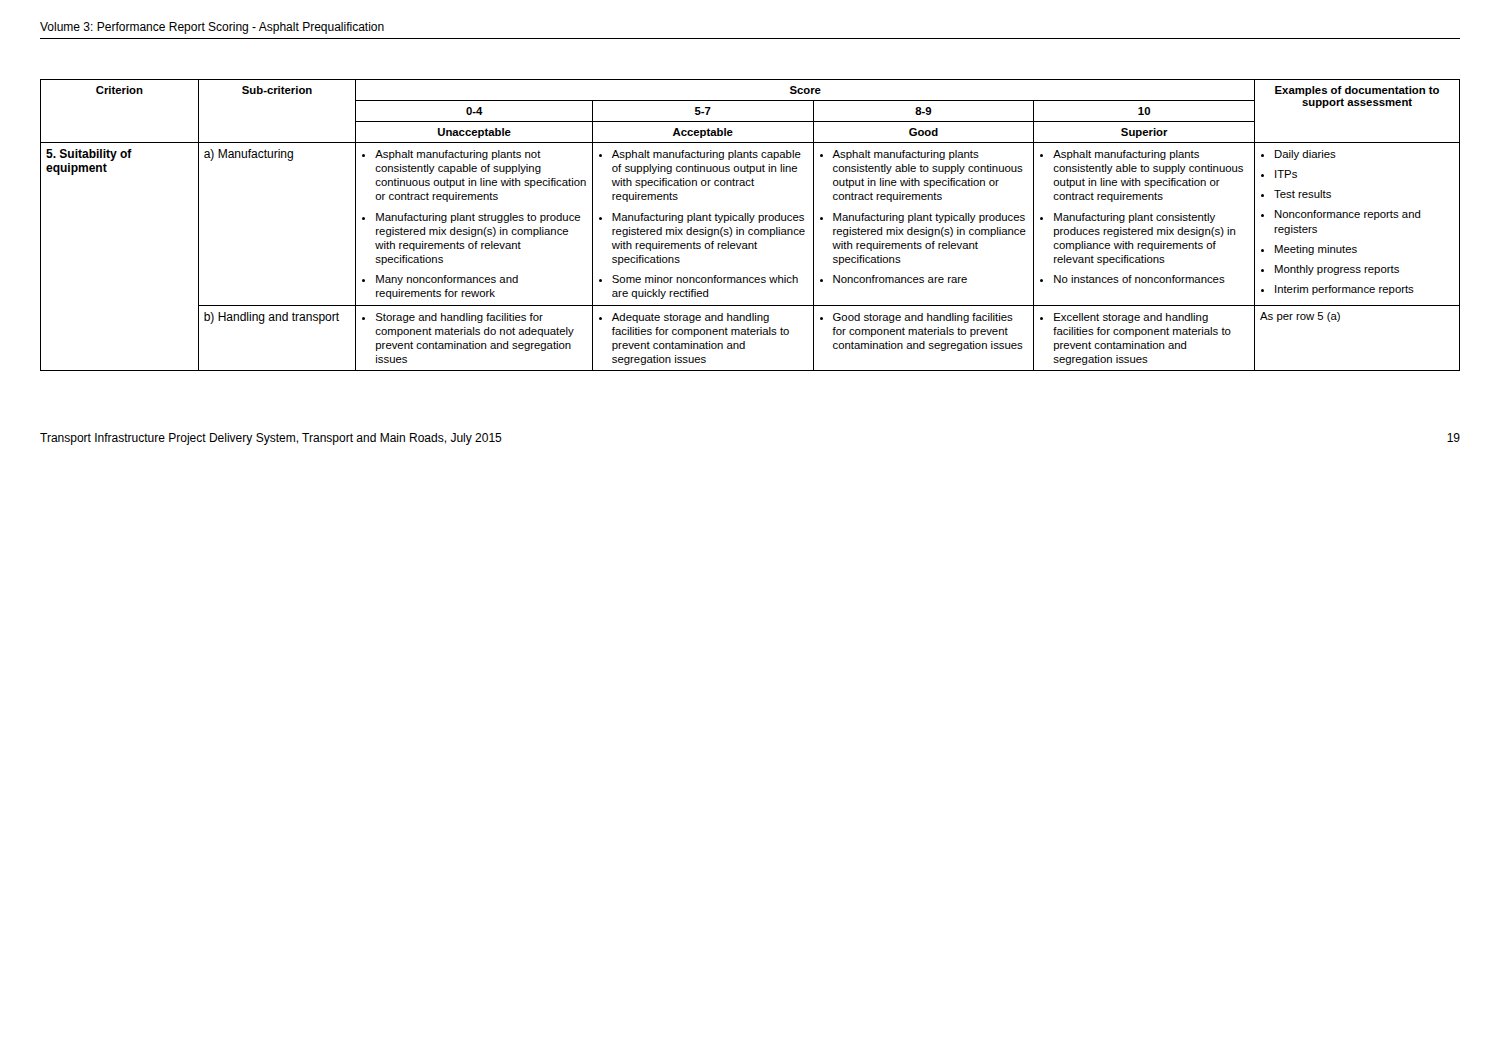Volume 3: Performance Report Scoring - Asphalt Prequalification
| Criterion | Sub-criterion | Score | Examples of documentation to support assessment |
| --- | --- | --- | --- |
| 0-4 | 5-7 | 8-9 | 10 |
| Unacceptable | Acceptable | Good | Superior |
| 5. Suitability of equipment | a) Manufacturing | Asphalt manufacturing plants not consistently capable of supplying continuous output in line with specification or contract requirements Manufacturing plant struggles to produce registered mix design(s) in compliance with requirements of relevant specifications Many nonconformances and requirements for rework | Asphalt manufacturing plants capable of supplying continuous output in line with specification or contract requirements Manufacturing plant typically produces registered mix design(s) in compliance with requirements of relevant specifications Some minor nonconformances which are quickly rectified | Asphalt manufacturing plants consistently able to supply continuous output in line with specification or contract requirements Manufacturing plant typically produces registered mix design(s) in compliance with requirements of relevant specifications Nonconfromances are rare | Asphalt manufacturing plants consistently able to supply continuous output in line with specification or contract requirements Manufacturing plant consistently produces registered mix design(s) in compliance with requirements of relevant specifications No instances of nonconformances | Daily diaries ITPs Test results Nonconformance reports and registers Meeting minutes Monthly progress reports Interim performance reports |
| b) Handling and transport | Storage and handling facilities for component materials do not adequately prevent contamination and segregation issues | Adequate storage and handling facilities for component materials to prevent contamination and segregation issues | Good storage and handling facilities for component materials to prevent contamination and segregation issues | Excellent storage and handling facilities for component materials to prevent contamination and segregation issues | As per row 5 (a) |
Transport Infrastructure Project Delivery System, Transport and Main Roads, July 2015 19